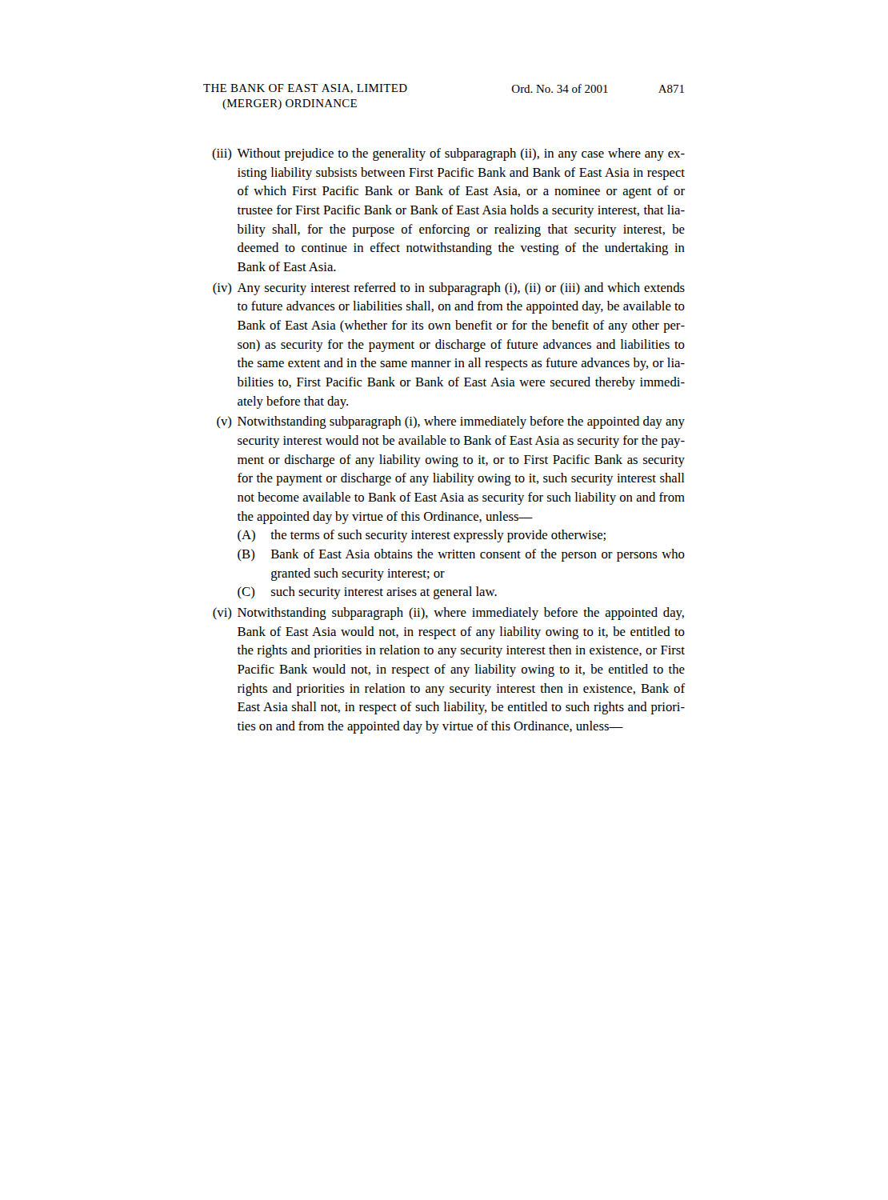THE BANK OF EAST ASIA, LIMITED (MERGER) ORDINANCE
Ord. No. 34 of 2001
A871
(iii) Without prejudice to the generality of subparagraph (ii), in any case where any existing liability subsists between First Pacific Bank and Bank of East Asia in respect of which First Pacific Bank or Bank of East Asia, or a nominee or agent of or trustee for First Pacific Bank or Bank of East Asia holds a security interest, that liability shall, for the purpose of enforcing or realizing that security interest, be deemed to continue in effect notwithstanding the vesting of the undertaking in Bank of East Asia.
(iv) Any security interest referred to in subparagraph (i), (ii) or (iii) and which extends to future advances or liabilities shall, on and from the appointed day, be available to Bank of East Asia (whether for its own benefit or for the benefit of any other person) as security for the payment or discharge of future advances and liabilities to the same extent and in the same manner in all respects as future advances by, or liabilities to, First Pacific Bank or Bank of East Asia were secured thereby immediately before that day.
(v) Notwithstanding subparagraph (i), where immediately before the appointed day any security interest would not be available to Bank of East Asia as security for the payment or discharge of any liability owing to it, or to First Pacific Bank as security for the payment or discharge of any liability owing to it, such security interest shall not become available to Bank of East Asia as security for such liability on and from the appointed day by virtue of this Ordinance, unless—
(A) the terms of such security interest expressly provide otherwise;
(B) Bank of East Asia obtains the written consent of the person or persons who granted such security interest; or
(C) such security interest arises at general law.
(vi) Notwithstanding subparagraph (ii), where immediately before the appointed day, Bank of East Asia would not, in respect of any liability owing to it, be entitled to the rights and priorities in relation to any security interest then in existence, or First Pacific Bank would not, in respect of any liability owing to it, be entitled to the rights and priorities in relation to any security interest then in existence, Bank of East Asia shall not, in respect of such liability, be entitled to such rights and priorities on and from the appointed day by virtue of this Ordinance, unless—